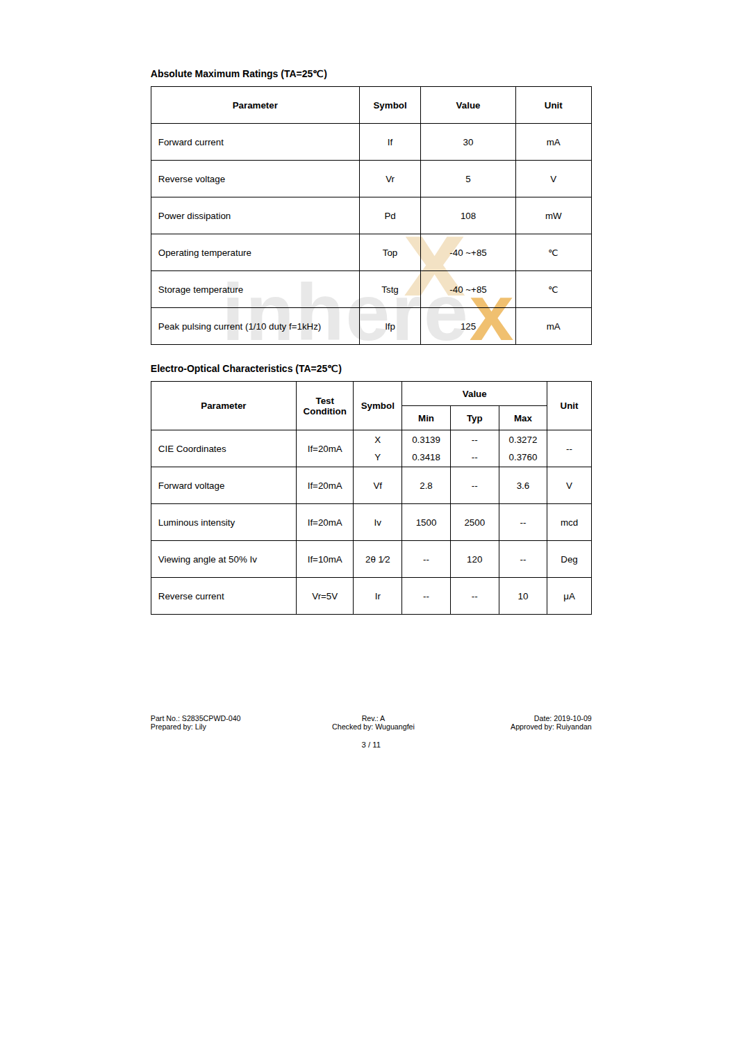inherex
x
Absolute Maximum Ratings (TA=25℃)
| Parameter | Symbol | Value | Unit |
| --- | --- | --- | --- |
| Forward current | If | 30 | mA |
| Reverse voltage | Vr | 5 | V |
| Power dissipation | Pd | 108 | mW |
| Operating temperature | Top | -40 ~+85 | ℃ |
| Storage temperature | Tstg | -40 ~+85 | ℃ |
| Peak pulsing current (1/10 duty f=1kHz) | Ifp | 125 | mA |
Electro-Optical Characteristics (TA=25℃)
| Parameter | Test Condition | Symbol | Value | Unit |
| --- | --- | --- | --- | --- |
| Min | Typ | Max |
| CIE Coordinates | If=20mA | X Y | 0.3139 0.3418 | -- -- | 0.3272 0.3760 | -- |
| Forward voltage | If=20mA | Vf | 2.8 | -- | 3.6 | V |
| Luminous intensity | If=20mA | Iv | 1500 | 2500 | -- | mcd |
| Viewing angle at 50% Iv | If=10mA | 2θ 1⁄2 | -- | 120 | -- | Deg |
| Reverse current | Vr=5V | Ir | -- | -- | 10 | μA |
Part No.: S2835CPWD-040 Rev.: A Date: 2019-10-09
Prepared by: Lily Checked by: Wuguangfei Approved by: Ruiyandan
3 / 11